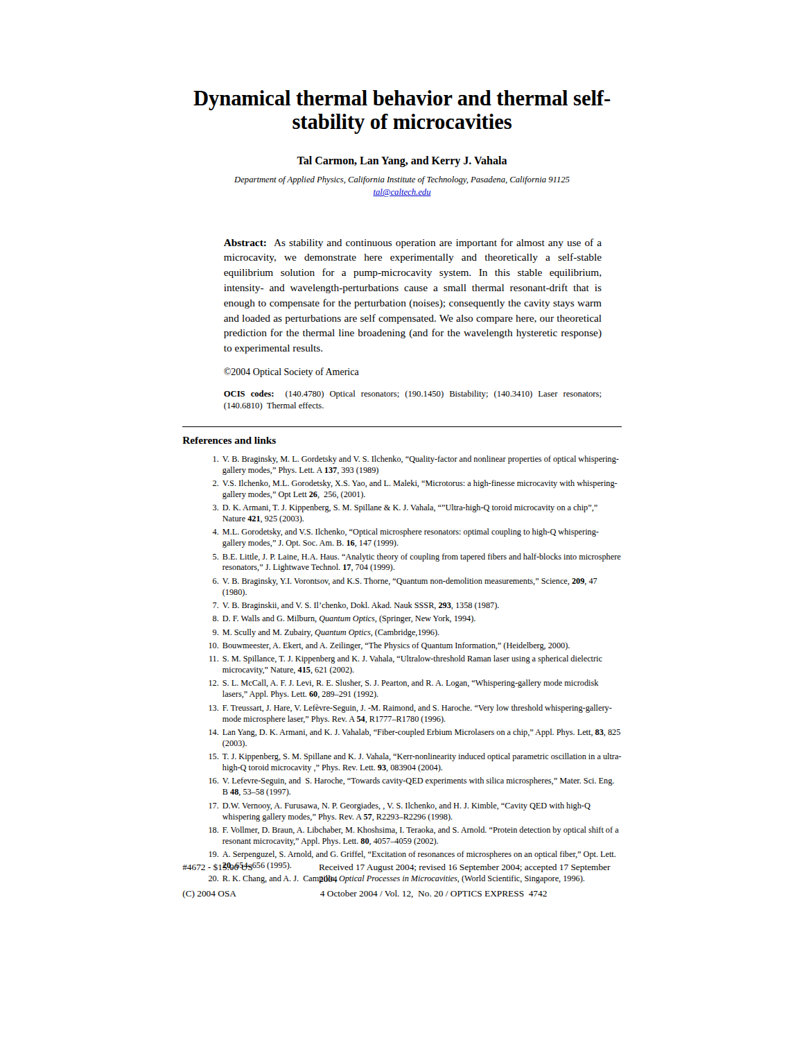Dynamical thermal behavior and thermal self-
stability of microcavities
Tal Carmon, Lan Yang, and Kerry J. Vahala
Department of Applied Physics, California Institute of Technology, Pasadena, California 91125
tal@caltech.edu
Abstract: As stability and continuous operation are important for almost any use of a microcavity, we demonstrate here experimentally and theoretically a self-stable equilibrium solution for a pump-microcavity system. In this stable equilibrium, intensity- and wavelength-perturbations cause a small thermal resonant-drift that is enough to compensate for the perturbation (noises); consequently the cavity stays warm and loaded as perturbations are self compensated. We also compare here, our theoretical prediction for the thermal line broadening (and for the wavelength hysteretic response) to experimental results.
©2004 Optical Society of America
OCIS codes: (140.4780) Optical resonators; (190.1450) Bistability; (140.3410) Laser resonators; (140.6810) Thermal effects.
References and links
V. B. Braginsky, M. L. Gordetsky and V. S. Ilchenko, “Quality-factor and nonlinear properties of optical whispering-gallery modes,” Phys. Lett. A 137, 393 (1989)
V.S. Ilchenko, M.L. Gorodetsky, X.S. Yao, and L. Maleki, “Microtorus: a high-finesse microcavity with whispering-gallery modes,” Opt Lett 26, 256, (2001).
D. K. Armani, T. J. Kippenberg, S. M. Spillane & K. J. Vahala, “”Ultra-high-Q toroid microcavity on a chip”,” Nature 421, 925 (2003).
M.L. Gorodetsky, and V.S. Ilchenko, “Optical microsphere resonators: optimal coupling to high-Q whispering-gallery modes,” J. Opt. Soc. Am. B. 16, 147 (1999).
B.E. Little, J. P. Laine, H.A. Haus. “Analytic theory of coupling from tapered fibers and half-blocks into microsphere resonators,” J. Lightwave Technol. 17, 704 (1999).
V. B. Braginsky, Y.I. Vorontsov, and K.S. Thorne, “Quantum non-demolition measurements,” Science, 209, 47 (1980).
V. B. Braginskii, and V. S. Il’chenko, Dokl. Akad. Nauk SSSR, 293, 1358 (1987).
D. F. Walls and G. Milburn, Quantum Optics, (Springer, New York, 1994).
M. Scully and M. Zubairy, Quantum Optics, (Cambridge,1996).
Bouwmeester, A. Ekert, and A. Zeilinger, “The Physics of Quantum Information,” (Heidelberg, 2000).
S. M. Spillance, T. J. Kippenberg and K. J. Vahala, “Ultralow-threshold Raman laser using a spherical dielectric microcavity,” Nature, 415, 621 (2002).
S. L. McCall, A. F. J. Levi, R. E. Slusher, S. J. Pearton, and R. A. Logan, “Whispering-gallery mode microdisk lasers,” Appl. Phys. Lett. 60, 289–291 (1992).
F. Treussart, J. Hare, V. Lefèvre-Seguin, J. -M. Raimond, and S. Haroche. “Very low threshold whispering-gallery-mode microsphere laser,” Phys. Rev. A 54, R1777–R1780 (1996).
Lan Yang, D. K. Armani, and K. J. Vahalab, “Fiber-coupled Erbium Microlasers on a chip,” Appl. Phys. Lett, 83, 825 (2003).
T. J. Kippenberg, S. M. Spillane and K. J. Vahala, “Kerr-nonlinearity induced optical parametric oscillation in a ultra-high-Q toroid microcavity ,” Phys. Rev. Lett. 93, 083904 (2004).
V. Lefevre-Seguin, and S. Haroche, “Towards cavity-QED experiments with silica microspheres,” Mater. Sci. Eng. B 48, 53–58 (1997).
D.W. Vernooy, A. Furusawa, N. P. Georgiades, , V. S. Ilchenko, and H. J. Kimble, “Cavity QED with high-Q whispering gallery modes,” Phys. Rev. A 57, R2293–R2296 (1998).
F. Vollmer, D. Braun, A. Libchaber, M. Khoshsima, I. Teraoka, and S. Arnold. “Protein detection by optical shift of a resonant microcavity,” Appl. Phys. Lett. 80, 4057–4059 (2002).
A. Serpenguzel, S. Arnold, and G. Griffel, “Excitation of resonances of microspheres on an optical fiber,” Opt. Lett. 20, 654–656 (1995).
R. K. Chang, and A. J. Campillo, Optical Processes in Microcavities, (World Scientific, Singapore, 1996).
#4672 - $15.00 US
Received 17 August 2004; revised 16 September 2004; accepted 17 September 2004
(C) 2004 OSA
4 October 2004 / Vol. 12, No. 20 / OPTICS EXPRESS 4742